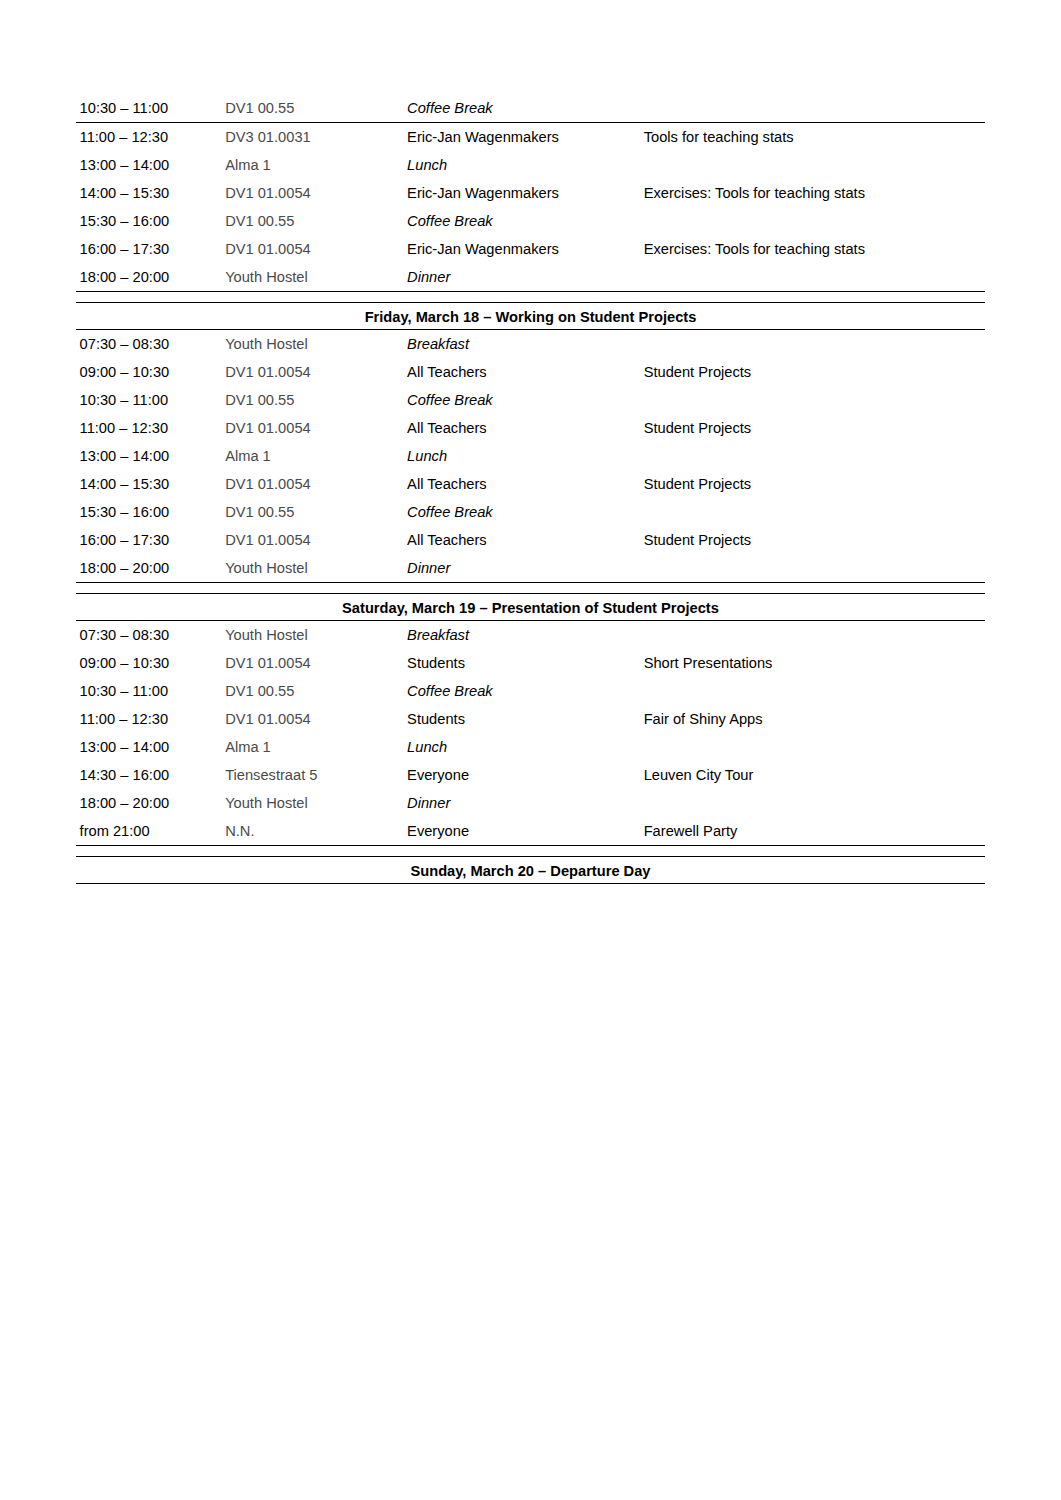| 10:30 – 11:00 | DV1 00.55 | Coffee Break |
| 11:00 – 12:30 | DV3 01.0031 | Eric-Jan Wagenmakers | Tools for teaching stats |
| 13:00 – 14:00 | Alma 1 | Lunch |
| 14:00 – 15:30 | DV1 01.0054 | Eric-Jan Wagenmakers | Exercises: Tools for teaching stats |
| 15:30 – 16:00 | DV1 00.55 | Coffee Break |
| 16:00 – 17:30 | DV1 01.0054 | Eric-Jan Wagenmakers | Exercises: Tools for teaching stats |
| 18:00 – 20:00 | Youth Hostel | Dinner |
| Friday, March 18 – Working on Student Projects |
| 07:30 – 08:30 | Youth Hostel | Breakfast |
| 09:00 – 10:30 | DV1 01.0054 | All Teachers | Student Projects |
| 10:30 – 11:00 | DV1 00.55 | Coffee Break |
| 11:00 – 12:30 | DV1 01.0054 | All Teachers | Student Projects |
| 13:00 – 14:00 | Alma 1 | Lunch |
| 14:00 – 15:30 | DV1 01.0054 | All Teachers | Student Projects |
| 15:30 – 16:00 | DV1 00.55 | Coffee Break |
| 16:00 – 17:30 | DV1 01.0054 | All Teachers | Student Projects |
| 18:00 – 20:00 | Youth Hostel | Dinner |
| Saturday, March 19 – Presentation of Student Projects |
| 07:30 – 08:30 | Youth Hostel | Breakfast |
| 09:00 – 10:30 | DV1 01.0054 | Students | Short Presentations |
| 10:30 – 11:00 | DV1 00.55 | Coffee Break |
| 11:00 – 12:30 | DV1 01.0054 | Students | Fair of Shiny Apps |
| 13:00 – 14:00 | Alma 1 | Lunch |
| 14:30 – 16:00 | Tiensestraat 5 | Everyone | Leuven City Tour |
| 18:00 – 20:00 | Youth Hostel | Dinner |
| from 21:00 | N.N. | Everyone | Farewell Party |
| Sunday, March 20 – Departure Day |